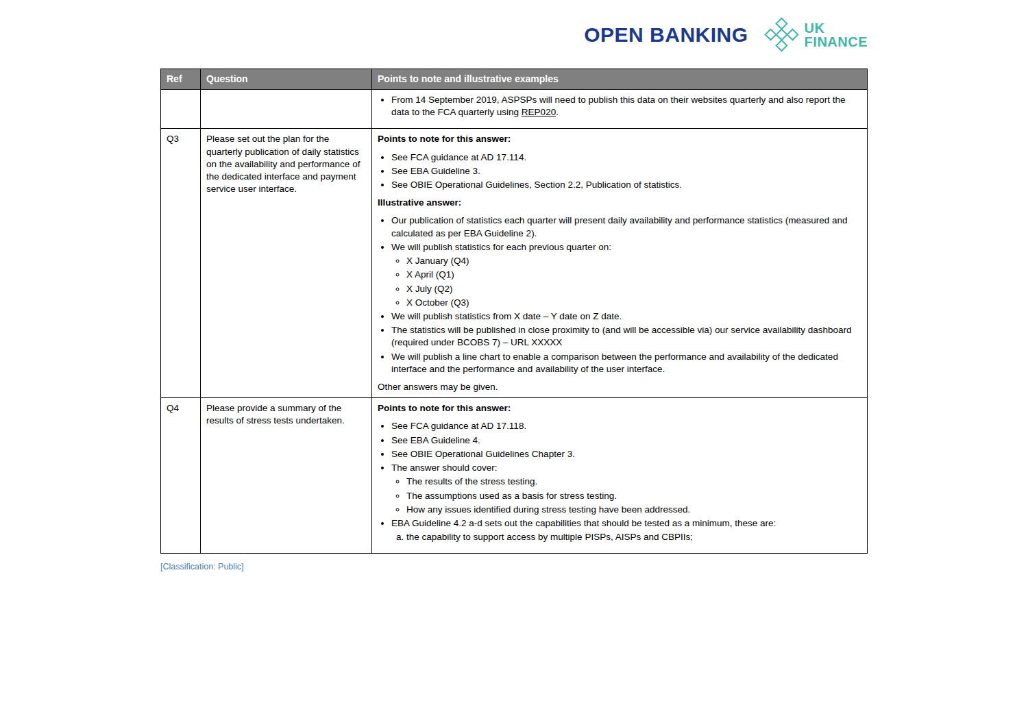OPEN BANKING
UKFINANCE
| Ref | Question | Points to note and illustrative examples |
| --- | --- | --- |
| | | From 14 September 2019, ASPSPs will need to publish this data on their websites quarterly and also report the data to the FCA quarterly using REP020 . |
| Q3 | Please set out the plan for the quarterly publication of daily statistics on the availability and performance of the dedicated interface and payment service user interface. | Points to note for this answer: See FCA guidance at AD 17.114. See EBA Guideline 3. See OBIE Operational Guidelines, Section 2.2, Publication of statistics. Illustrative answer: Our publication of statistics each quarter will present daily availability and performance statistics (measured and calculated as per EBA Guideline 2). We will publish statistics for each previous quarter on: X January (Q4) X April (Q1) X July (Q2) X October (Q3) We will publish statistics from X date – Y date on Z date. The statistics will be published in close proximity to (and will be accessible via) our service availability dashboard (required under BCOBS 7) – URL XXXXX We will publish a line chart to enable a comparison between the performance and availability of the dedicated interface and the performance and availability of the user interface. Other answers may be given. |
| Q4 | Please provide a summary of the results of stress tests undertaken. | Points to note for this answer: See FCA guidance at AD 17.118. See EBA Guideline 4. See OBIE Operational Guidelines Chapter 3. The answer should cover: The results of the stress testing. The assumptions used as a basis for stress testing. How any issues identified during stress testing have been addressed. EBA Guideline 4.2 a-d sets out the capabilities that should be tested as a minimum, these are: the capability to support access by multiple PISPs, AISPs and CBPIIs; |
[Classification: Public]